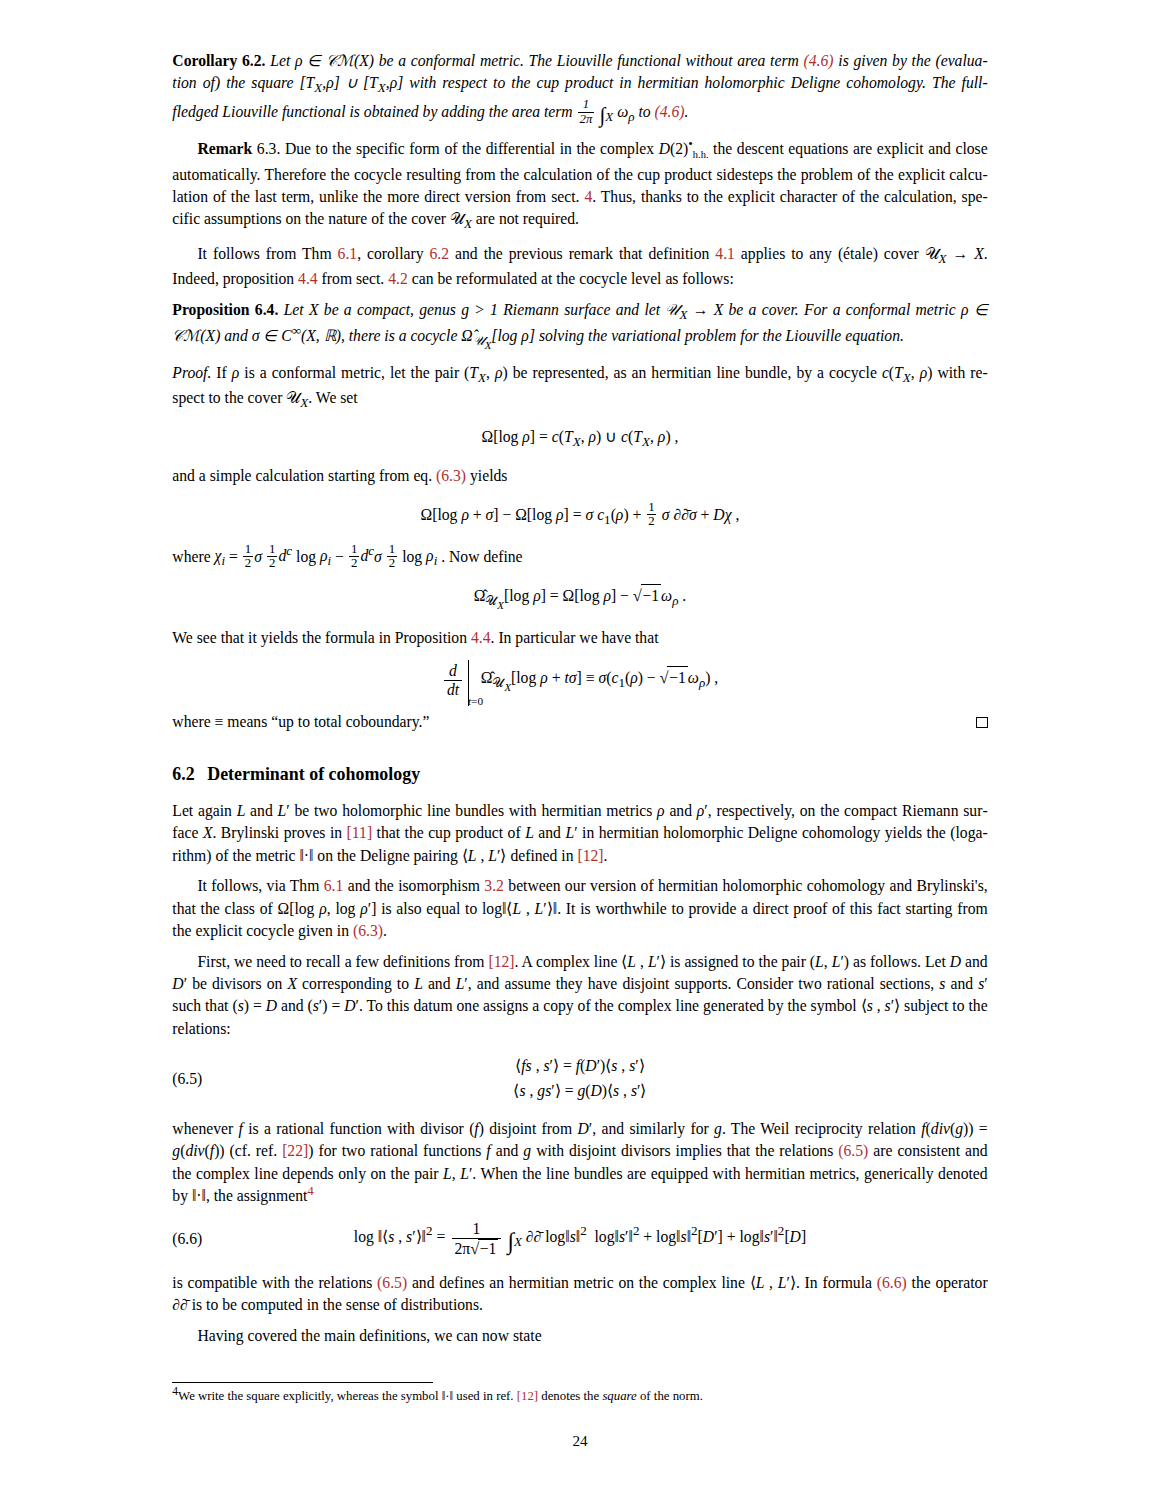Corollary 6.2. Let ρ ∈ 𝒞ℳ(X) be a conformal metric. The Liouville functional without area term (4.6) is given by the (evaluation of) the square [TX,ρ] ∪ [TX,ρ] with respect to the cup product in hermitian holomorphic Deligne cohomology. The full-fledged Liouville functional is obtained by adding the area term 12π ∫X ωρ to (4.6).
Remark 6.3. Due to the specific form of the differential in the complex D(2)•h.h. the descent equations are explicit and close automatically. Therefore the cocycle resulting from the calculation of the cup product sidesteps the problem of the explicit calculation of the last term, unlike the more direct version from sect. 4. Thus, thanks to the explicit character of the calculation, specific assumptions on the nature of the cover 𝒰X are not required.
It follows from Thm 6.1, corollary 6.2 and the previous remark that definition 4.1 applies to any (étale) cover 𝒰X → X. Indeed, proposition 4.4 from sect. 4.2 can be reformulated at the cocycle level as follows:
Proposition 6.4. Let X be a compact, genus g > 1 Riemann surface and let 𝒰X → X be a cover. For a conformal metric ρ ∈ 𝒞ℳ(X) and σ ∈ C∞(X, ℝ), there is a cocycle Ω̂𝒰X[log ρ] solving the variational problem for the Liouville equation.
Proof. If ρ is a conformal metric, let the pair (TX, ρ) be represented, as an hermitian line bundle, by a cocycle c(TX, ρ) with respect to the cover 𝒰X. We set
Ω[log ρ] = c(TX, ρ) ∪ c(TX, ρ) ,
and a simple calculation starting from eq. (6.3) yields
Ω[log ρ + σ] − Ω[log ρ] = σ c1(ρ) + 12 σ ∂∂̄σ + Dχ ,
where χi = 12 σ 12 dc log ρi − 12 dc σ 12 log ρi . Now define
Ω̂𝒰X[log ρ] = Ω[log ρ] − √−1 ωρ .
We see that it yields the formula in Proposition 4.4. In particular we have that
ddt t=0 Ω̂𝒰X[log ρ + tσ] ≡ σ(c1(ρ) − √−1 ωρ) ,
where ≡ means “up to total coboundary.”
6.2 Determinant of cohomology
Let again L and L′ be two holomorphic line bundles with hermitian metrics ρ and ρ′, respectively, on the compact Riemann surface X. Brylinski proves in [11] that the cup product of L and L′ in hermitian holomorphic Deligne cohomology yields the (logarithm) of the metric ‖·‖ on the Deligne pairing ⟨L , L′⟩ defined in [12].
It follows, via Thm 6.1 and the isomorphism 3.2 between our version of hermitian holomorphic cohomology and Brylinski's, that the class of Ω[log ρ, log ρ′] is also equal to log‖⟨L , L′⟩‖. It is worthwhile to provide a direct proof of this fact starting from the explicit cocycle given in (6.3).
First, we need to recall a few definitions from [12]. A complex line ⟨L , L′⟩ is assigned to the pair (L, L′) as follows. Let D and D′ be divisors on X corresponding to L and L′, and assume they have disjoint supports. Consider two rational sections, s and s′ such that (s) = D and (s′) = D′. To this datum one assigns a copy of the complex line generated by the symbol ⟨s , s′⟩ subject to the relations:
(6.5)
⟨fs , s′⟩ = f(D′)⟨s , s′⟩
⟨s , gs′⟩ = g(D)⟨s , s′⟩
whenever f is a rational function with divisor (f) disjoint from D′, and similarly for g. The Weil reciprocity relation f(div(g)) = g(div(f)) (cf. ref. [22]) for two rational functions f and g with disjoint divisors implies that the relations (6.5) are consistent and the complex line depends only on the pair L, L′. When the line bundles are equipped with hermitian metrics, generically denoted by ‖·‖, the assignment4
(6.6) log ‖⟨s , s′⟩‖2 = 12π√−1 ∫X ∂∂̄ log‖s‖2 log‖s′‖2 + log‖s‖2[D′] + log‖s′‖2[D]
is compatible with the relations (6.5) and defines an hermitian metric on the complex line ⟨L , L′⟩. In formula (6.6) the operator ∂∂̄ is to be computed in the sense of distributions.
Having covered the main definitions, we can now state
4We write the square explicitly, whereas the symbol ‖·‖ used in ref. [12] denotes the square of the norm.
24